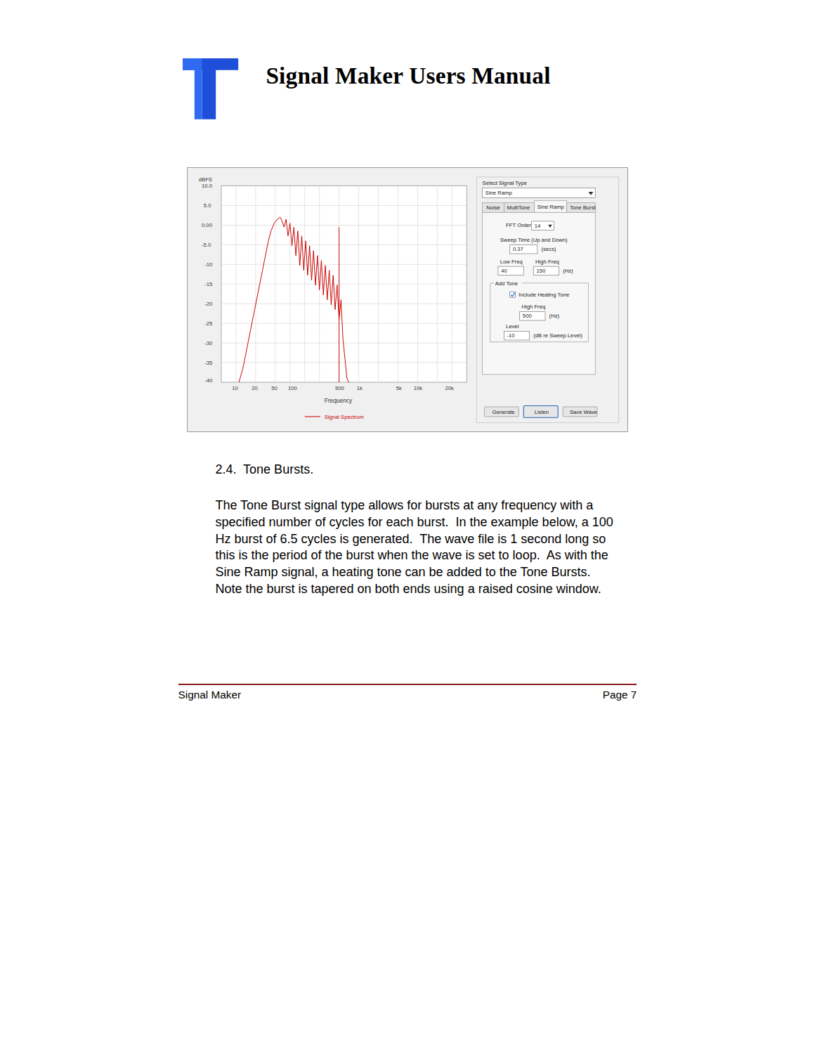Signal Maker Users Manual
dBFS 10.0 5.0 0.00 -5.0 -10 -15 -20 -25 -30 -35 -40 10 20 50 100 500 1k 5k 10k 20k Frequency Signal Spectrum Select Signal Type Sine Ramp Noise MultiTone Sine Ramp Tone Burst FFT Order 14 Sweep Time (Up and Down) 0.37 (secs) Low Freq High Freq 40 150 (Hz) Add Tone Include Heating Tone High Freq 500 (Hz) Level -10 (dB re Sweep Level) Generate Listen Save Wave
2.4. Tone Bursts.
The Tone Burst signal type allows for bursts at any frequency with a specified number of cycles for each burst. In the example below, a 100 Hz burst of 6.5 cycles is generated. The wave file is 1 second long so this is the period of the burst when the wave is set to loop. As with the Sine Ramp signal, a heating tone can be added to the Tone Bursts. Note the burst is tapered on both ends using a raised cosine window.
Signal Maker Page 7